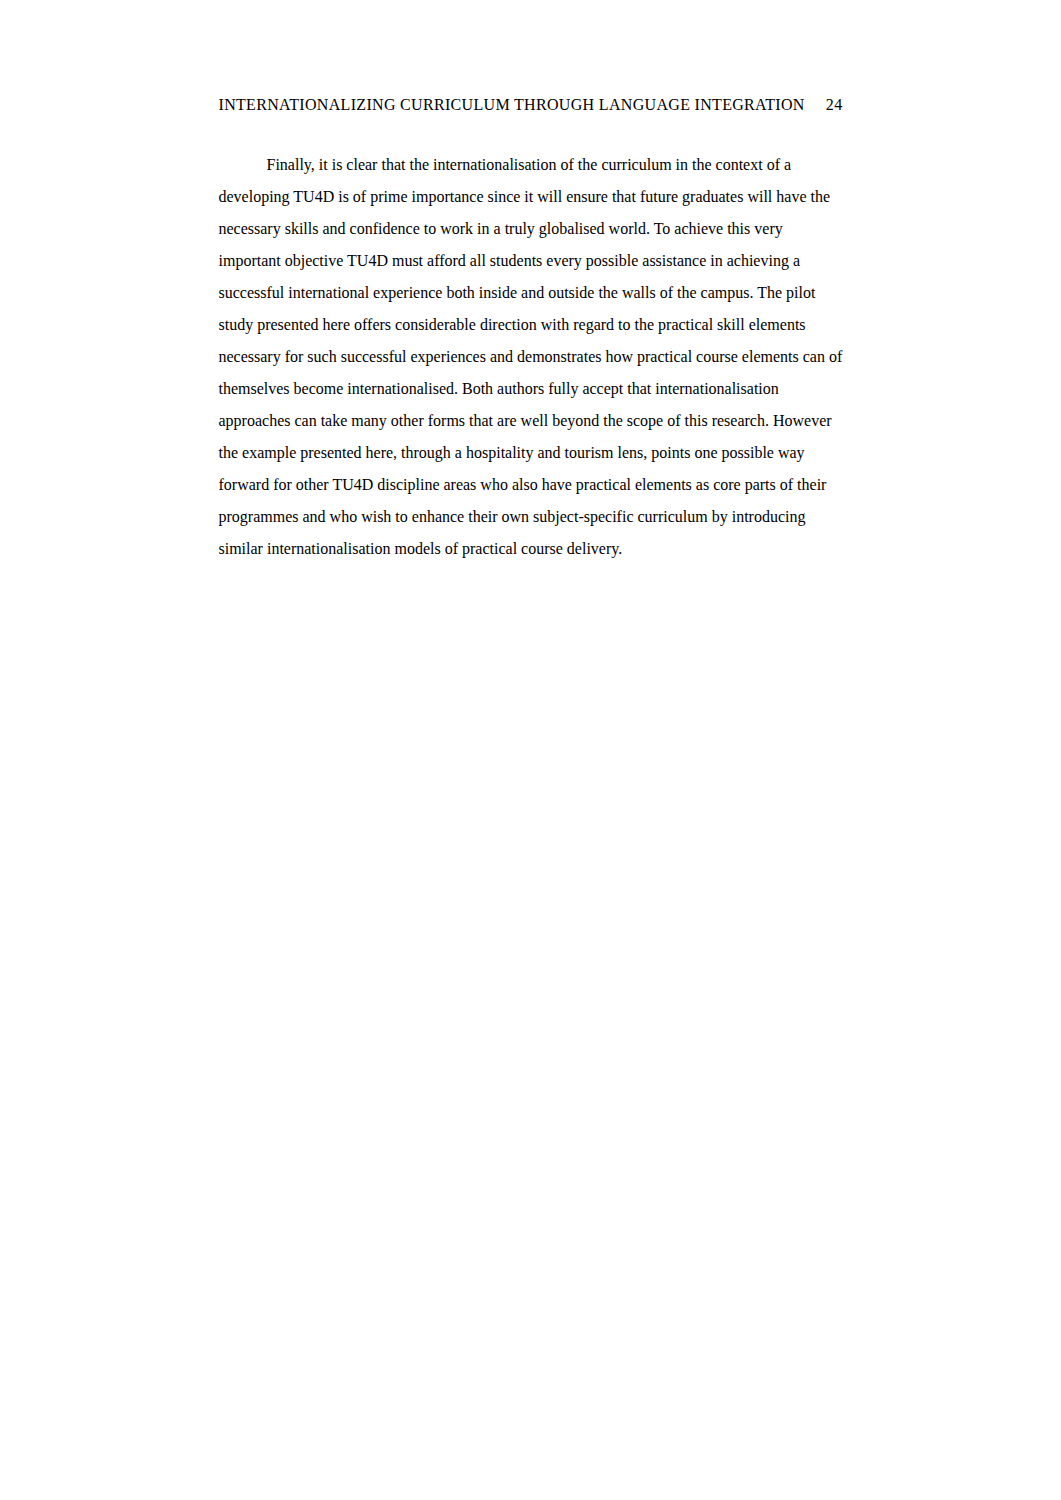Internationalizing Curriculum Through Language Integration 24
Finally, it is clear that the internationalisation of the curriculum in the context of a developing TU4D is of prime importance since it will ensure that future graduates will have the necessary skills and confidence to work in a truly globalised world. To achieve this very important objective TU4D must afford all students every possible assistance in achieving a successful international experience both inside and outside the walls of the campus. The pilot study presented here offers considerable direction with regard to the practical skill elements necessary for such successful experiences and demonstrates how practical course elements can of themselves become internationalised. Both authors fully accept that internationalisation approaches can take many other forms that are well beyond the scope of this research. However the example presented here, through a hospitality and tourism lens, points one possible way forward for other TU4D discipline areas who also have practical elements as core parts of their programmes and who wish to enhance their own subject-specific curriculum by introducing similar internationalisation models of practical course delivery.